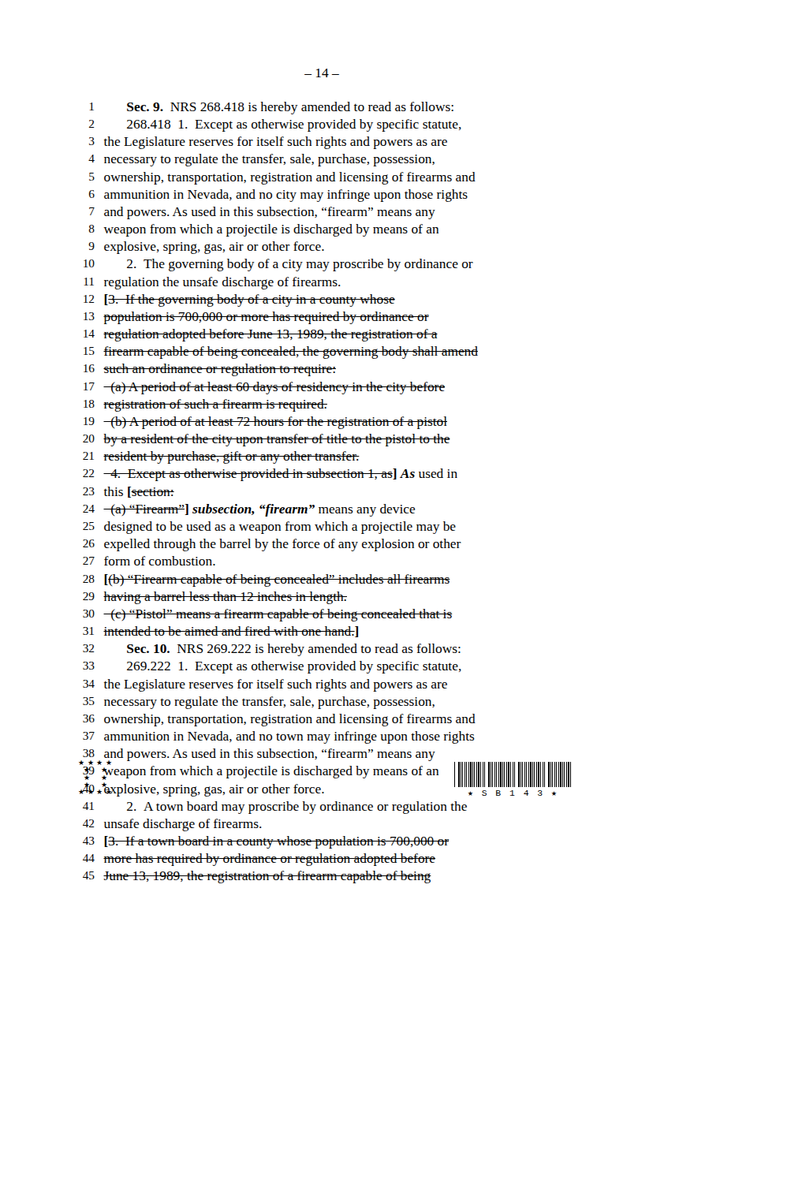– 14 –
Sec. 9. NRS 268.418 is hereby amended to read as follows:
268.418 1. Except as otherwise provided by specific statute,
the Legislature reserves for itself such rights and powers as are
necessary to regulate the transfer, sale, purchase, possession,
ownership, transportation, registration and licensing of firearms and
ammunition in Nevada, and no city may infringe upon those rights
and powers. As used in this subsection, “firearm” means any
weapon from which a projectile is discharged by means of an
explosive, spring, gas, air or other force.
2. The governing body of a city may proscribe by ordinance or
regulation the unsafe discharge of firearms.
[3. If the governing body of a city in a county whose
population is 700,000 or more has required by ordinance or
regulation adopted before June 13, 1989, the registration of a
firearm capable of being concealed, the governing body shall amend
such an ordinance or regulation to require:
(a) A period of at least 60 days of residency in the city before
registration of such a firearm is required.
(b) A period of at least 72 hours for the registration of a pistol
by a resident of the city upon transfer of title to the pistol to the
resident by purchase, gift or any other transfer.
4. Except as otherwise provided in subsection 1, as] As used in
this [section:
(a) “Firearm”] subsection, “firearm” means any device
designed to be used as a weapon from which a projectile may be
expelled through the barrel by the force of any explosion or other
form of combustion.
[(b) “Firearm capable of being concealed” includes all firearms
having a barrel less than 12 inches in length.
(c) “Pistol” means a firearm capable of being concealed that is
intended to be aimed and fired with one hand.]
Sec. 10. NRS 269.222 is hereby amended to read as follows:
269.222 1. Except as otherwise provided by specific statute,
the Legislature reserves for itself such rights and powers as are
necessary to regulate the transfer, sale, purchase, possession,
ownership, transportation, registration and licensing of firearms and
ammunition in Nevada, and no town may infringe upon those rights
and powers. As used in this subsection, “firearm” means any
weapon from which a projectile is discharged by means of an
explosive, spring, gas, air or other force.
2. A town board may proscribe by ordinance or regulation the
unsafe discharge of firearms.
[3. If a town board in a county whose population is 700,000 or
more has required by ordinance or regulation adopted before
June 13, 1989, the registration of a firearm capable of being
★ ★ ★ ★
★ ★
★ ★
★ ★
★ ★ ★ ★
★ S B 1 4 3 ★